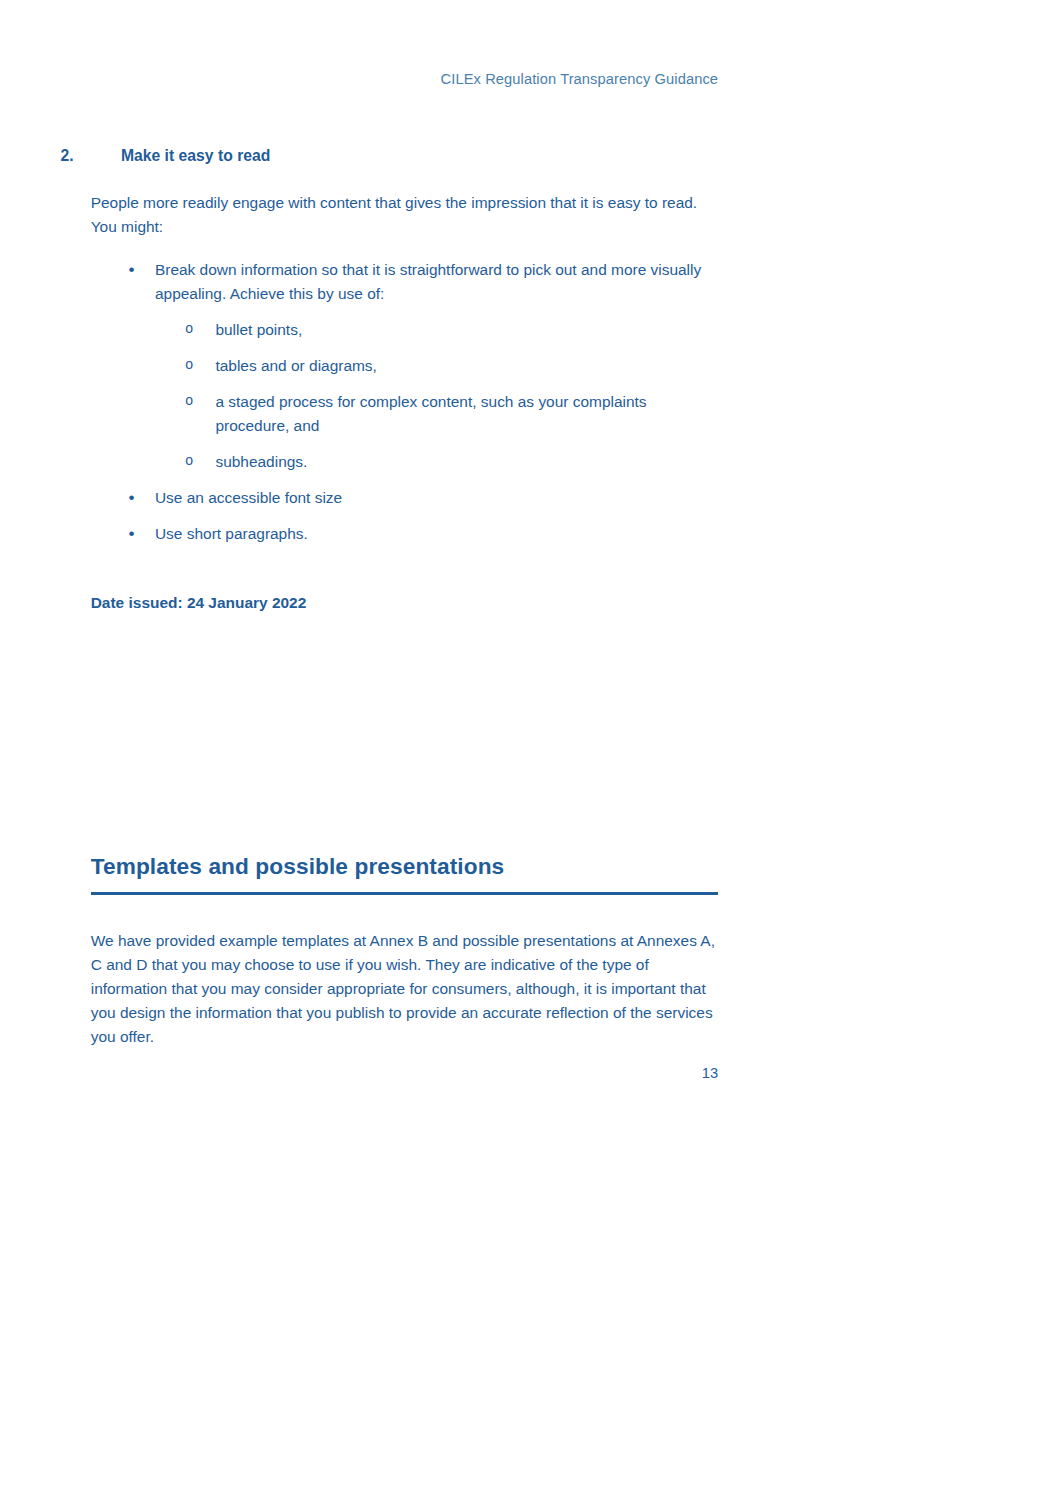CILEx Regulation Transparency Guidance
2. Make it easy to read
People more readily engage with content that gives the impression that it is easy to read. You might:
Break down information so that it is straightforward to pick out and more visually appealing. Achieve this by use of:
bullet points,
tables and or diagrams,
a staged process for complex content, such as your complaints procedure, and
subheadings.
Use an accessible font size
Use short paragraphs.
Date issued: 24 January 2022
Templates and possible presentations
We have provided example templates at Annex B and possible presentations at Annexes A, C and D that you may choose to use if you wish. They are indicative of the type of information that you may consider appropriate for consumers, although, it is important that you design the information that you publish to provide an accurate reflection of the services you offer.
13